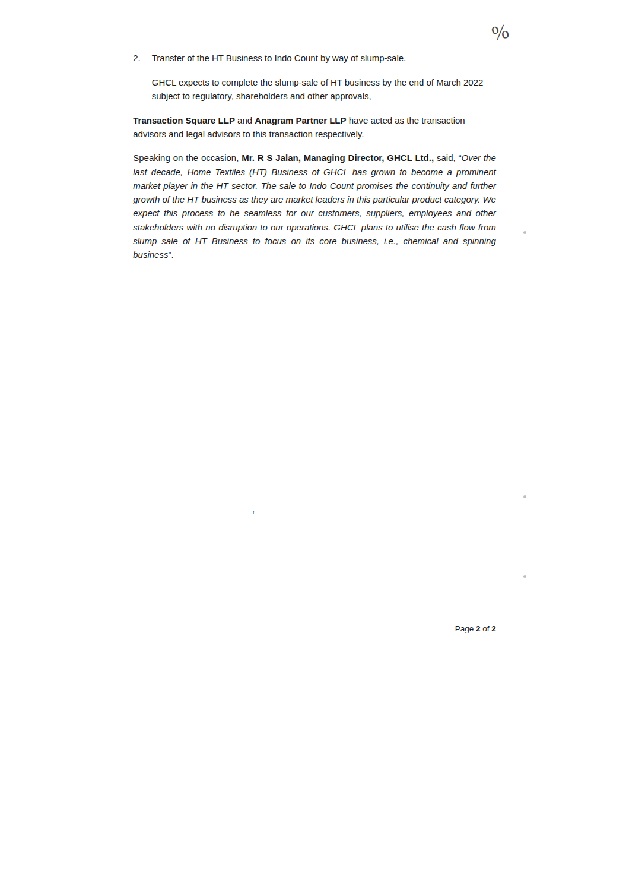%
2. Transfer of the HT Business to Indo Count by way of slump-sale.
GHCL expects to complete the slump-sale of HT business by the end of March 2022 subject to regulatory, shareholders and other approvals,
Transaction Square LLP and Anagram Partner LLP have acted as the transaction advisors and legal advisors to this transaction respectively.
Speaking on the occasion, Mr. R S Jalan, Managing Director, GHCL Ltd., said, “Over the last decade, Home Textiles (HT) Business of GHCL has grown to become a prominent market player in the HT sector. The sale to Indo Count promises the continuity and further growth of the HT business as they are market leaders in this particular product category. We expect this process to be seamless for our customers, suppliers, employees and other stakeholders with no disruption to our operations. GHCL plans to utilise the cash flow from slump sale of HT Business to focus on its core business, i.e., chemical and spinning business”.
r
Page 2 of 2